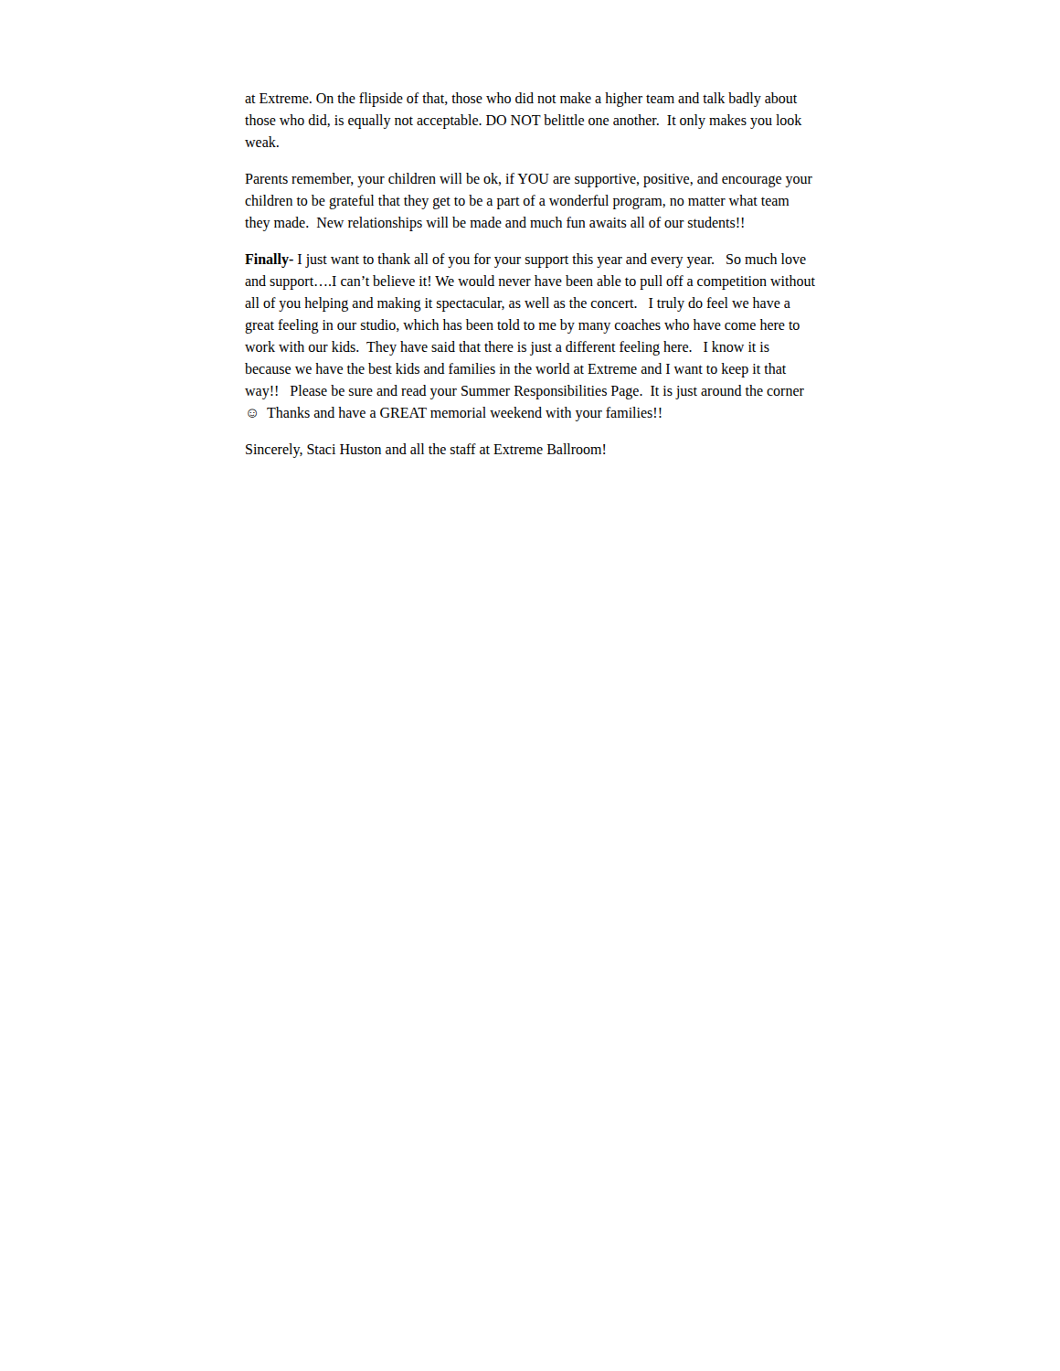at Extreme. On the flipside of that, those who did not make a higher team and talk badly about those who did, is equally not acceptable. DO NOT belittle one another. It only makes you look weak.
Parents remember, your children will be ok, if YOU are supportive, positive, and encourage your children to be grateful that they get to be a part of a wonderful program, no matter what team they made. New relationships will be made and much fun awaits all of our students!!
Finally- I just want to thank all of you for your support this year and every year. So much love and support….I can’t believe it! We would never have been able to pull off a competition without all of you helping and making it spectacular, as well as the concert. I truly do feel we have a great feeling in our studio, which has been told to me by many coaches who have come here to work with our kids. They have said that there is just a different feeling here. I know it is because we have the best kids and families in the world at Extreme and I want to keep it that way!! Please be sure and read your Summer Responsibilities Page. It is just around the corner☺ Thanks and have a GREAT memorial weekend with your families!!
Sincerely, Staci Huston and all the staff at Extreme Ballroom!